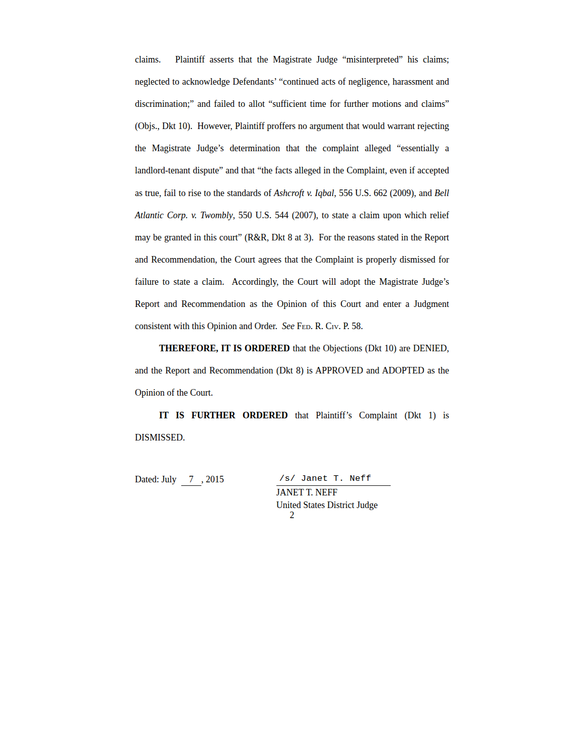claims. Plaintiff asserts that the Magistrate Judge “misinterpreted” his claims; neglected to acknowledge Defendants’ “continued acts of negligence, harassment and discrimination;” and failed to allot “sufficient time for further motions and claims” (Objs., Dkt 10). However, Plaintiff proffers no argument that would warrant rejecting the Magistrate Judge’s determination that the complaint alleged “essentially a landlord-tenant dispute” and that “the facts alleged in the Complaint, even if accepted as true, fail to rise to the standards of Ashcroft v. Iqbal, 556 U.S. 662 (2009), and Bell Atlantic Corp. v. Twombly, 550 U.S. 544 (2007), to state a claim upon which relief may be granted in this court” (R&R, Dkt 8 at 3). For the reasons stated in the Report and Recommendation, the Court agrees that the Complaint is properly dismissed for failure to state a claim. Accordingly, the Court will adopt the Magistrate Judge’s Report and Recommendation as the Opinion of this Court and enter a Judgment consistent with this Opinion and Order. See Fed. R. Civ. P. 58.
THEREFORE, IT IS ORDERED that the Objections (Dkt 10) are DENIED, and the Report and Recommendation (Dkt 8) is APPROVED and ADOPTED as the Opinion of the Court.
IT IS FURTHER ORDERED that Plaintiff’s Complaint (Dkt 1) is DISMISSED.
Dated: July 7, 2015
/s/ Janet T. Neff
JANET T. NEFF
United States District Judge
2